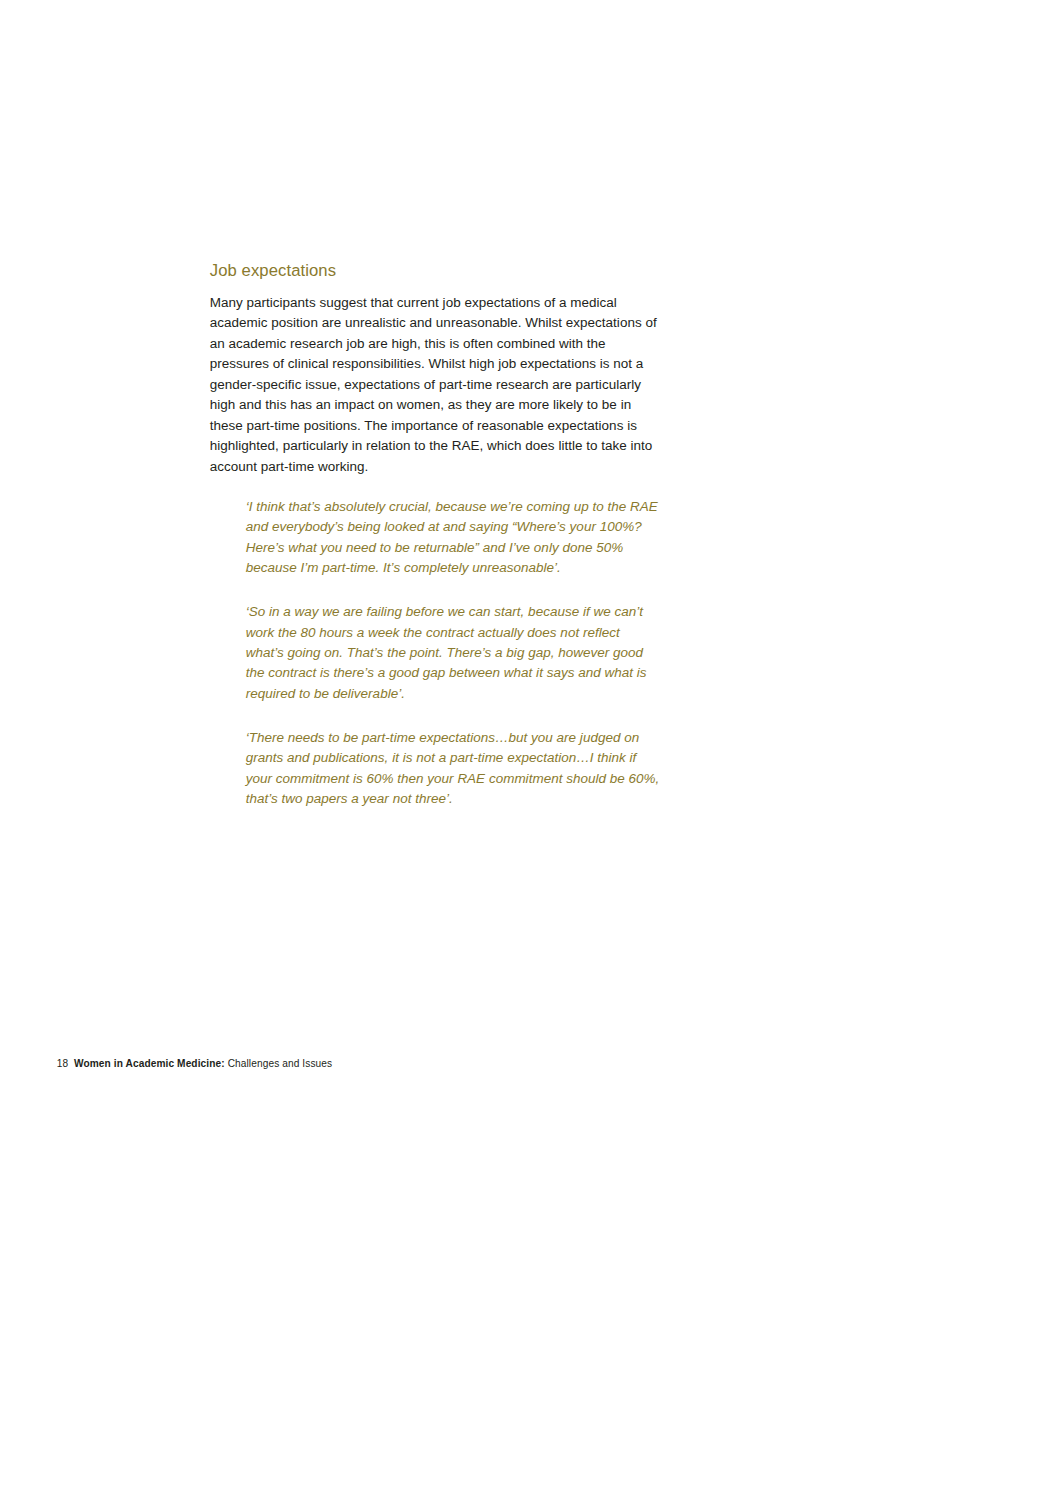Job expectations
Many participants suggest that current job expectations of a medical academic position are unrealistic and unreasonable. Whilst expectations of an academic research job are high, this is often combined with the pressures of clinical responsibilities. Whilst high job expectations is not a gender-specific issue, expectations of part-time research are particularly high and this has an impact on women, as they are more likely to be in these part-time positions. The importance of reasonable expectations is highlighted, particularly in relation to the RAE, which does little to take into account part-time working.
‘I think that’s absolutely crucial, because we’re coming up to the RAE and everybody’s being looked at and saying “Where’s your 100%? Here’s what you need to be returnable” and I’ve only done 50% because I’m part-time. It’s completely unreasonable’.
‘So in a way we are failing before we can start, because if we can’t work the 80 hours a week the contract actually does not reflect what’s going on. That’s the point. There’s a big gap, however good the contract is there’s a good gap between what it says and what is required to be deliverable’.
‘There needs to be part-time expectations…but you are judged on grants and publications, it is not a part-time expectation…I think if your commitment is 60% then your RAE commitment should be 60%, that’s two papers a year not three’.
18 Women in Academic Medicine: Challenges and Issues